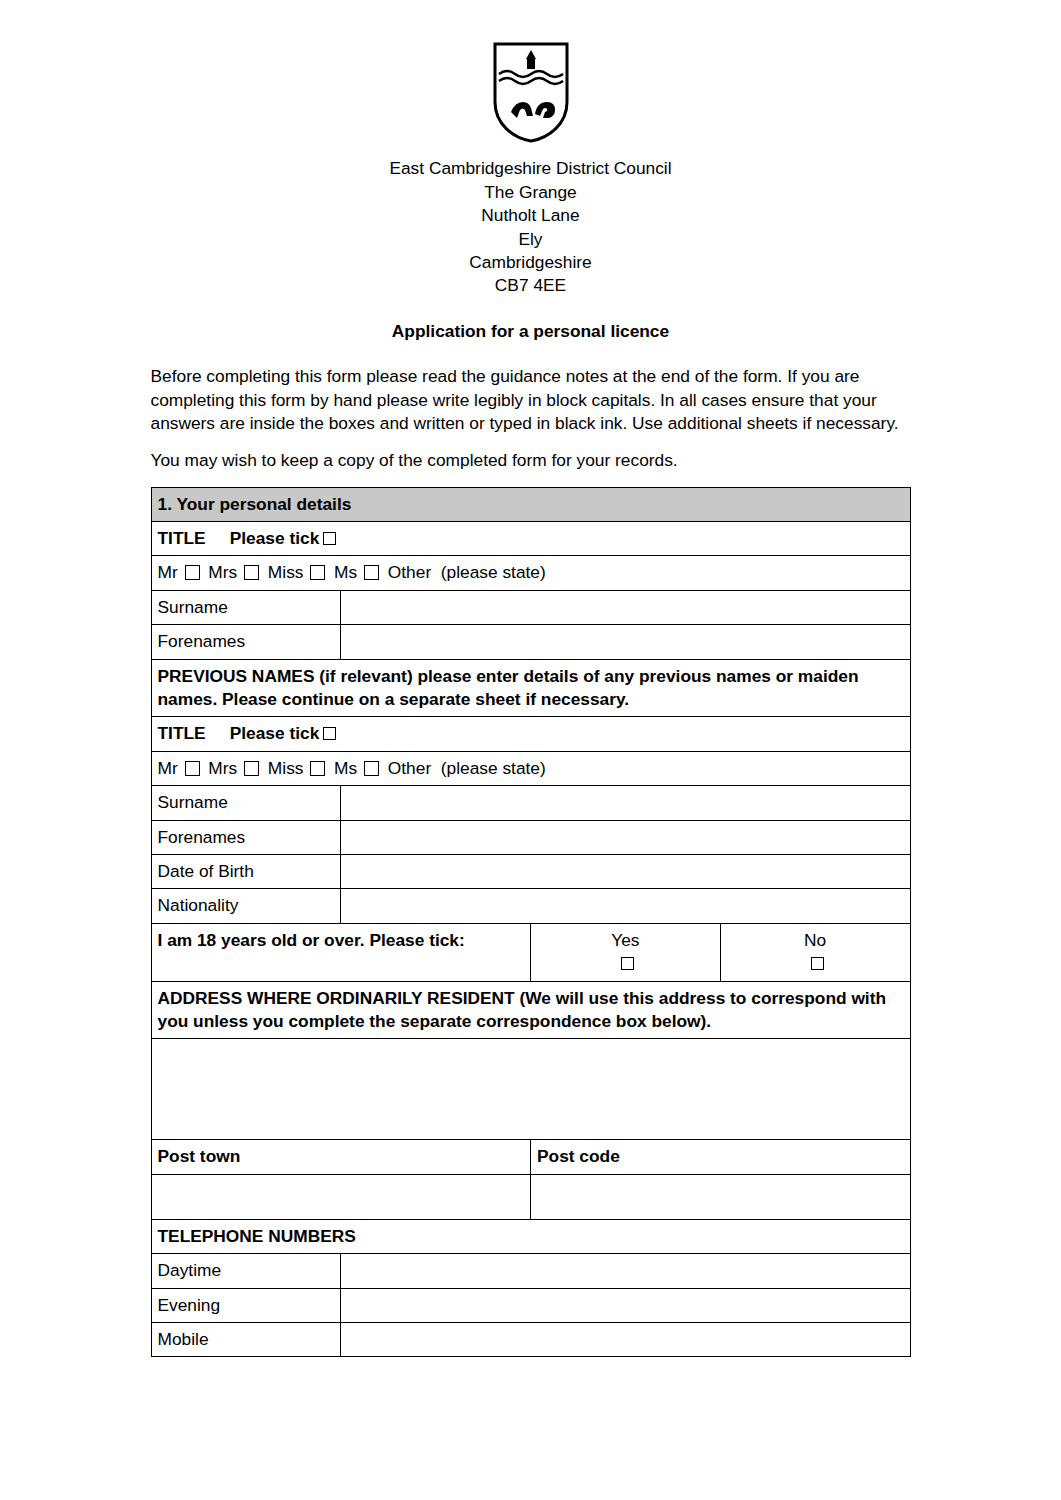East Cambridgeshire District Council
The Grange
Nutholt Lane
Ely
Cambridgeshire
CB7 4EE
Application for a personal licence
Before completing this form please read the guidance notes at the end of the form. If you are completing this form by hand please write legibly in block capitals. In all cases ensure that your answers are inside the boxes and written or typed in black ink. Use additional sheets if necessary.
You may wish to keep a copy of the completed form for your records.
| 1. Your personal details |
| TITLE Please tick |
| Mr Mrs Miss Ms Other (please state) |
| Surname | |
| Forenames | |
| PREVIOUS NAMES (if relevant) please enter details of any previous names or maiden names. Please continue on a separate sheet if necessary. |
| TITLE Please tick |
| Mr Mrs Miss Ms Other (please state) |
| Surname | |
| Forenames | |
| Date of Birth | |
| Nationality | |
| I am 18 years old or over. Please tick: | Yes | No |
| ADDRESS WHERE ORDINARILY RESIDENT (We will use this address to correspond with you unless you complete the separate correspondence box below). |
| Post town | Post code |
| TELEPHONE NUMBERS |
| Daytime | |
| Evening | |
| Mobile | |